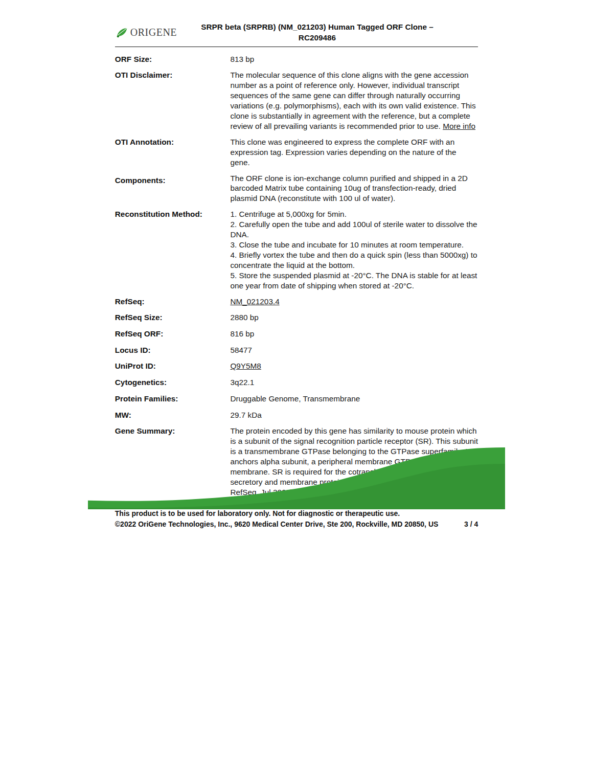ORIGENE
SRPR beta (SRPRB) (NM_021203) Human Tagged ORF Clone – RC209486
ORF Size:
813 bp
OTI Disclaimer:
The molecular sequence of this clone aligns with the gene accession number as a point of reference only. However, individual transcript sequences of the same gene can differ through naturally occurring variations (e.g. polymorphisms), each with its own valid existence. This clone is substantially in agreement with the reference, but a complete review of all prevailing variants is recommended prior to use. More info
OTI Annotation:
This clone was engineered to express the complete ORF with an expression tag. Expression varies depending on the nature of the gene.
Components:
The ORF clone is ion-exchange column purified and shipped in a 2D barcoded Matrix tube containing 10ug of transfection-ready, dried plasmid DNA (reconstitute with 100 ul of water).
Reconstitution Method:
1. Centrifuge at 5,000xg for 5min.
2. Carefully open the tube and add 100ul of sterile water to dissolve the DNA.
3. Close the tube and incubate for 10 minutes at room temperature.
4. Briefly vortex the tube and then do a quick spin (less than 5000xg) to concentrate the liquid at the bottom.
5. Store the suspended plasmid at -20°C. The DNA is stable for at least one year from date of shipping when stored at -20°C.
RefSeq:
NM_021203.4
RefSeq Size:
2880 bp
RefSeq ORF:
816 bp
Locus ID:
58477
UniProt ID:
Q9Y5M8
Cytogenetics:
3q22.1
Protein Families:
Druggable Genome, Transmembrane
MW:
29.7 kDa
Gene Summary:
The protein encoded by this gene has similarity to mouse protein which is a subunit of the signal recognition particle receptor (SR). This subunit is a transmembrane GTPase belonging to the GTPase superfamily. It anchors alpha subunit, a peripheral membrane GTPase, to the ER membrane. SR is required for the cotranslational targeting of both secretory and membrane proteins to the ER membrane. [provided by RefSeq, Jul 2008]
This product is to be used for laboratory only. Not for diagnostic or therapeutic use.
©2022 OriGene Technologies, Inc., 9620 Medical Center Drive, Ste 200, Rockville, MD 20850, US 3 / 4